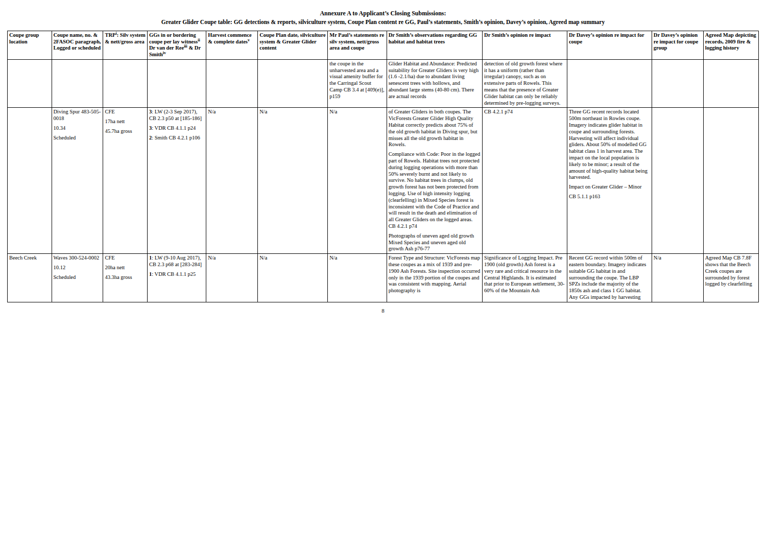Annexure A to Applicant’s Closing Submissions:
Greater Glider Coupe table: GG detections & reports, silviculture system, Coupe Plan content re GG, Paul’s statements, Smith’s opinion, Davey’s opinion, Agreed map summary
| Coupe group location | Coupe name, no. & 2FASOC paragraph, Logged or scheduled | TRP i : Silv system & nett/gross area | GGs in or bordering coupe per lay witness ii Dr van der Ree iii & Dr Smith iv | Harvest commence & complete dates v | Coupe Plan date, silviculture system & Greater Glider content | Mr Paul’s statements re silv system, nett/gross area and coupe | Dr Smith’s observations regarding GG habitat and habitat trees | Dr Smith’s opinion re impact | Dr Davey’s opinion re impact for coupe | Dr Davey’s opinion re impact for coupe group | Agreed Map depicting records, 2009 fire & logging history |
| --- | --- | --- | --- | --- | --- | --- | --- | --- | --- | --- | --- |
| | | | | | | the coupe in the unharvested area and a visual amenity buffer for the Carringal Scout Camp CB 3.4 at [409(e)], p159 | Glider Habitat and Abundance: Predicted suitability for Greater Gliders is very high (1.6 -2.1/ha) due to abundant living senescent trees with hollows, and abundant large stems (40-80 cm). There are actual records | detection of old growth forest where it has a uniform (rather than irregular) canopy, such as on extensive parts of Rowels. This means that the presence of Greater Glider habitat can only be reliably determined by pre-logging surveys. | | | |
| | Diving Spur 483-505-0018 10.34 Scheduled | CFE 17ha nett 45.7ha gross | 3 : LW (2-3 Sep 2017), CB 2.3 p50 at [185-186] 3 : VDR CB 4.1.1 p24 2 : Smith CB 4.2.1 p106 | N/a | N/a | N/a | of Greater Gliders in both coupes. The VicForests Greater Glider High Quality Habitat correctly predicts about 75% of the old growth habitat in Diving spur, but misses all the old growth habitat in Rowels. Compliance with Code: Poor in the logged part of Rowels. Habitat trees not protected during logging operations with more than 50% severely burnt and not likely to survive. No habitat trees in clumps, old growth forest has not been protected from logging. Use of high intensity logging (clearfelling) in Mixed Species forest is inconsistent with the Code of Practice and will result in the death and elimination of all Greater Gliders on the logged areas. CB 4.2.1 p74 Photographs of uneven aged old growth Mixed Species and uneven aged old growth Ash p76-77 | CB 4.2.1 p74 | Three GG recent records located 500m northeast in Rowles coupe. Imagery indicates glider habitat in coupe and surrounding forests. Harvesting will affect individual gliders. About 50% of modelled GG habitat class 1 in harvest area. The impact on the local population is likely to be minor; a result of the amount of high-quality habitat being harvested. Impact on Greater Glider – Minor CB 5.1.1 p163 | | |
| Beech Creek | Waves 300-524-0002 10.12 Scheduled | CFE 20ha nett 43.3ha gross | 1 : LW (9-10 Aug 2017), CB 2.3 p68 at [283-284] 1 : VDR CB 4.1.1 p25 | N/a | N/a | N/a | Forest Type and Structure: VicForests map these coupes as a mix of 1939 and pre-1900 Ash Forests. Site inspection occurred only in the 1939 portion of the coupes and was consistent with mapping. Aerial photography is | Significance of Logging Impact. Pre 1900 (old growth) Ash forest is a very rare and critical resource in the Central Highlands. It is estimated that prior to European settlement, 30-60% of the Mountain Ash | Recent GG record within 500m of eastern boundary. Imagery indicates suitable GG habitat in and surrounding the coupe. The LBP SPZs include the majority of the 1850s ash and class 1 GG habitat. Any GGs impacted by harvesting | N/a | Agreed Map CB 7.8F shows that the Beech Creek coupes are surrounded by forest logged by clearfelling |
8